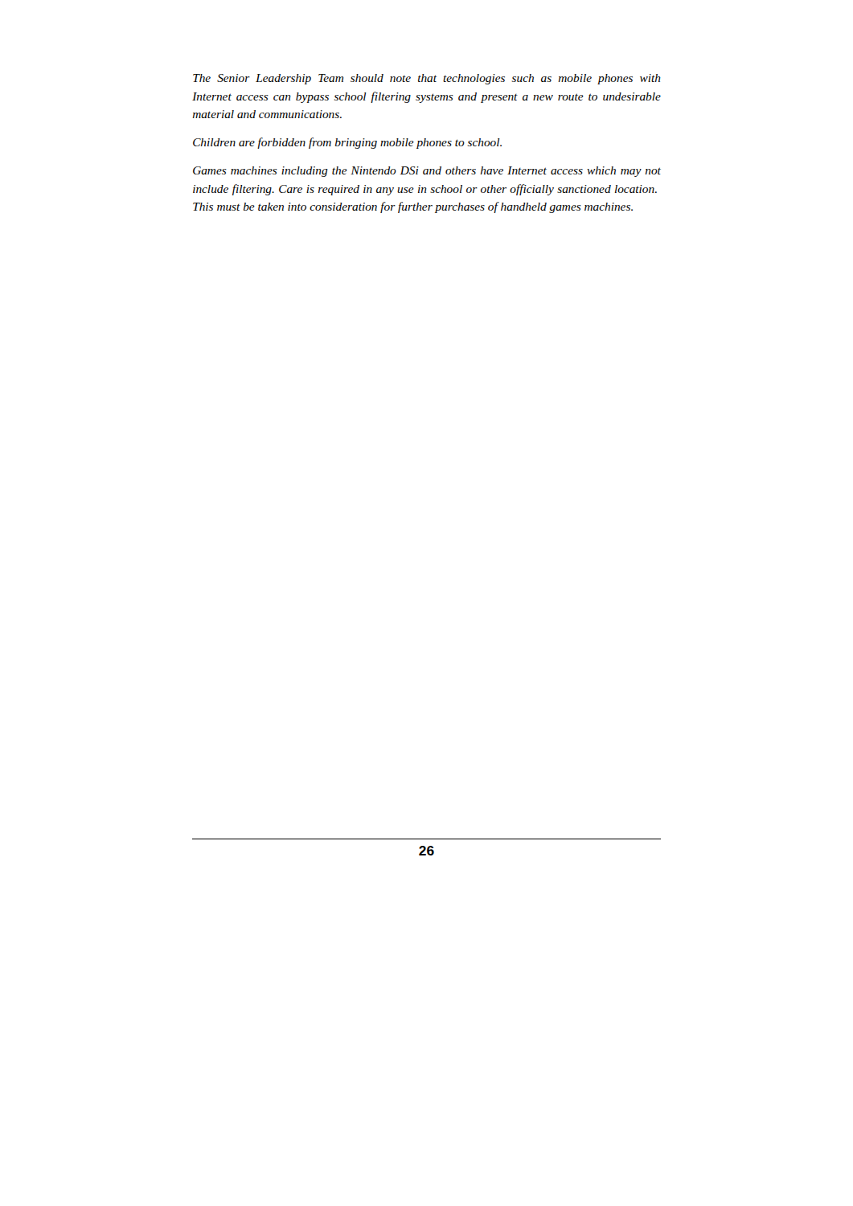The Senior Leadership Team should note that technologies such as mobile phones with Internet access can bypass school filtering systems and present a new route to undesirable material and communications.
Children are forbidden from bringing mobile phones to school.
Games machines including the Nintendo DSi and others have Internet access which may not include filtering. Care is required in any use in school or other officially sanctioned location. This must be taken into consideration for further purchases of handheld games machines.
26